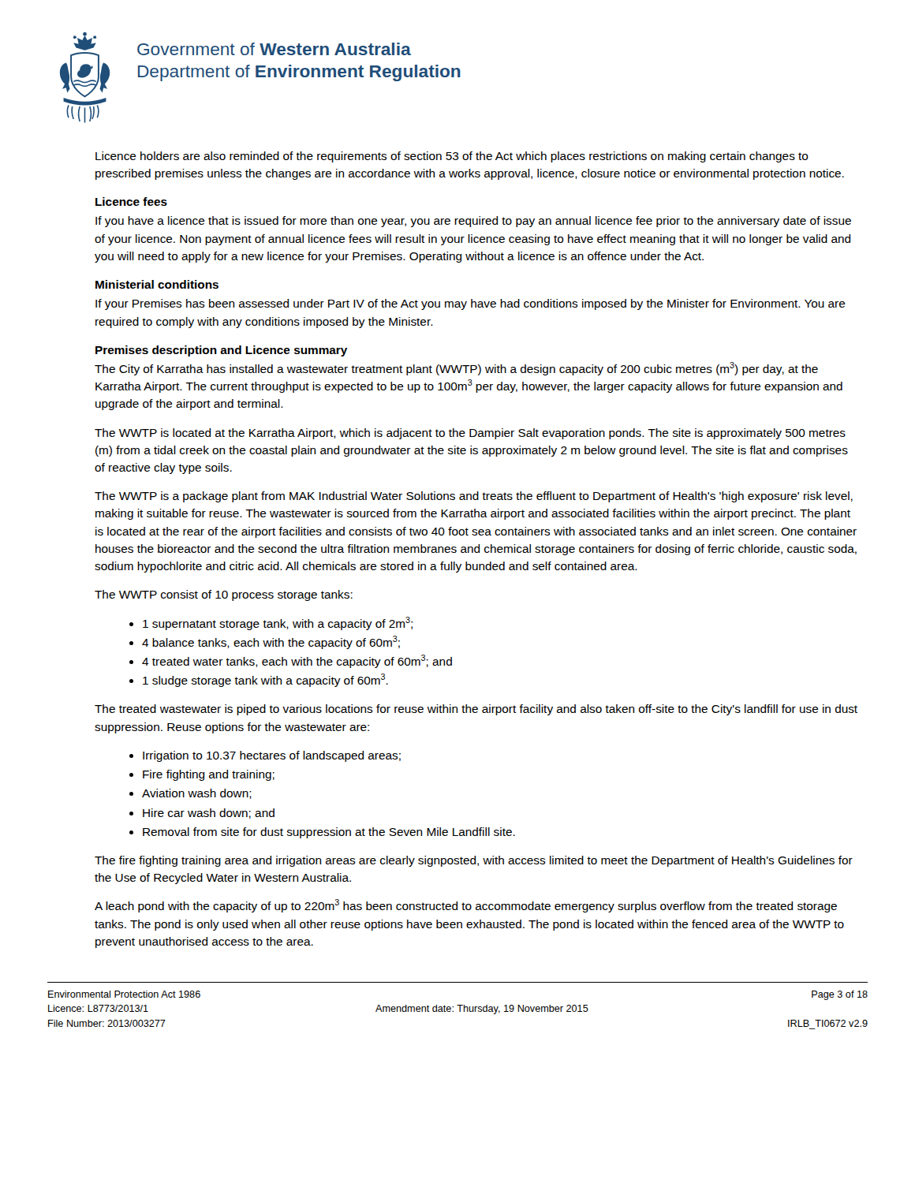Government of Western Australia
Department of Environment Regulation
Licence holders are also reminded of the requirements of section 53 of the Act which places restrictions on making certain changes to prescribed premises unless the changes are in accordance with a works approval, licence, closure notice or environmental protection notice.
Licence fees
If you have a licence that is issued for more than one year, you are required to pay an annual licence fee prior to the anniversary date of issue of your licence. Non payment of annual licence fees will result in your licence ceasing to have effect meaning that it will no longer be valid and you will need to apply for a new licence for your Premises. Operating without a licence is an offence under the Act.
Ministerial conditions
If your Premises has been assessed under Part IV of the Act you may have had conditions imposed by the Minister for Environment. You are required to comply with any conditions imposed by the Minister.
Premises description and Licence summary
The City of Karratha has installed a wastewater treatment plant (WWTP) with a design capacity of 200 cubic metres (m3) per day, at the Karratha Airport. The current throughput is expected to be up to 100m3 per day, however, the larger capacity allows for future expansion and upgrade of the airport and terminal.
The WWTP is located at the Karratha Airport, which is adjacent to the Dampier Salt evaporation ponds. The site is approximately 500 metres (m) from a tidal creek on the coastal plain and groundwater at the site is approximately 2 m below ground level. The site is flat and comprises of reactive clay type soils.
The WWTP is a package plant from MAK Industrial Water Solutions and treats the effluent to Department of Health's 'high exposure' risk level, making it suitable for reuse. The wastewater is sourced from the Karratha airport and associated facilities within the airport precinct. The plant is located at the rear of the airport facilities and consists of two 40 foot sea containers with associated tanks and an inlet screen. One container houses the bioreactor and the second the ultra filtration membranes and chemical storage containers for dosing of ferric chloride, caustic soda, sodium hypochlorite and citric acid. All chemicals are stored in a fully bunded and self contained area.
The WWTP consist of 10 process storage tanks:
1 supernatant storage tank, with a capacity of 2m3;
4 balance tanks, each with the capacity of 60m3;
4 treated water tanks, each with the capacity of 60m3; and
1 sludge storage tank with a capacity of 60m3.
The treated wastewater is piped to various locations for reuse within the airport facility and also taken off-site to the City's landfill for use in dust suppression. Reuse options for the wastewater are:
Irrigation to 10.37 hectares of landscaped areas;
Fire fighting and training;
Aviation wash down;
Hire car wash down; and
Removal from site for dust suppression at the Seven Mile Landfill site.
The fire fighting training area and irrigation areas are clearly signposted, with access limited to meet the Department of Health's Guidelines for the Use of Recycled Water in Western Australia.
A leach pond with the capacity of up to 220m3 has been constructed to accommodate emergency surplus overflow from the treated storage tanks. The pond is only used when all other reuse options have been exhausted. The pond is located within the fenced area of the WWTP to prevent unauthorised access to the area.
| Environmental Protection Act 1986 | | Page 3 of 18 |
| Licence: L8773/2013/1 | Amendment date: Thursday, 19 November 2015 | |
| File Number: 2013/003277 | | IRLB_TI0672 v2.9 |